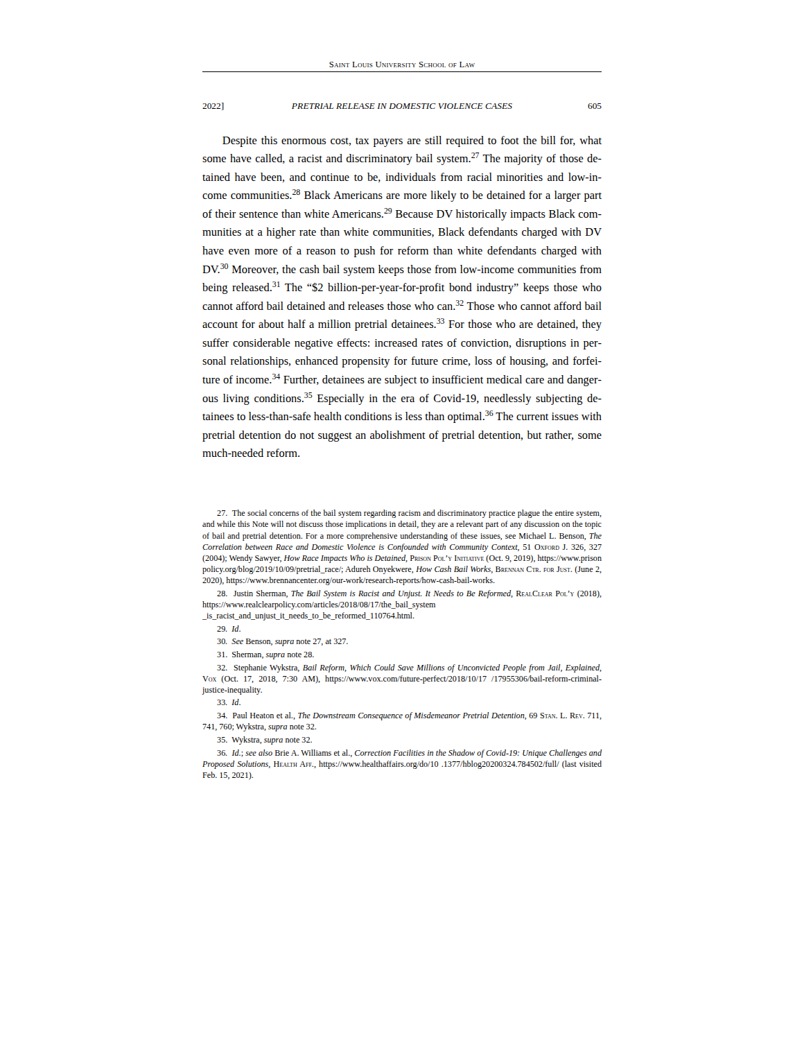Saint Louis University School of Law
2022]
PRETRIAL RELEASE IN DOMESTIC VIOLENCE CASES
605
Despite this enormous cost, tax payers are still required to foot the bill for, what some have called, a racist and discriminatory bail system.27 The majority of those detained have been, and continue to be, individuals from racial minorities and low-income communities.28 Black Americans are more likely to be detained for a larger part of their sentence than white Americans.29 Because DV historically impacts Black communities at a higher rate than white communities, Black defendants charged with DV have even more of a reason to push for reform than white defendants charged with DV.30 Moreover, the cash bail system keeps those from low-income communities from being released.31 The “$2 billion-per-year-for-profit bond industry” keeps those who cannot afford bail detained and releases those who can.32 Those who cannot afford bail account for about half a million pretrial detainees.33 For those who are detained, they suffer considerable negative effects: increased rates of conviction, disruptions in personal relationships, enhanced propensity for future crime, loss of housing, and forfeiture of income.34 Further, detainees are subject to insufficient medical care and dangerous living conditions.35 Especially in the era of Covid-19, needlessly subjecting detainees to less-than-safe health conditions is less than optimal.36 The current issues with pretrial detention do not suggest an abolishment of pretrial detention, but rather, some much-needed reform.
27. The social concerns of the bail system regarding racism and discriminatory practice plague the entire system, and while this Note will not discuss those implications in detail, they are a relevant part of any discussion on the topic of bail and pretrial detention. For a more comprehensive understanding of these issues, see Michael L. Benson, The Correlation between Race and Domestic Violence is Confounded with Community Context, 51 Oxford J. 326, 327 (2004); Wendy Sawyer, How Race Impacts Who is Detained, Prison Pol’y Initiative (Oct. 9, 2019), https://www.prison policy.org/blog/2019/10/09/pretrial_race/; Adureh Onyekwere, How Cash Bail Works, Brennan Ctr. for Just. (June 2, 2020), https://www.brennancenter.org/our-work/research-reports/how-cash-bail-works.
28. Justin Sherman, The Bail System is Racist and Unjust. It Needs to Be Reformed, RealClear Pol’y (2018), https://www.realclearpolicy.com/articles/2018/08/17/the_bail_system _is_racist_and_unjust_it_needs_to_be_reformed_110764.html.
29. Id.
30. See Benson, supra note 27, at 327.
31. Sherman, supra note 28.
32. Stephanie Wykstra, Bail Reform, Which Could Save Millions of Unconvicted People from Jail, Explained, Vox (Oct. 17, 2018, 7:30 AM), https://www.vox.com/future-perfect/2018/10/17 /17955306/bail-reform-criminal-justice-inequality.
33. Id.
34. Paul Heaton et al., The Downstream Consequence of Misdemeanor Pretrial Detention, 69 Stan. L. Rev. 711, 741, 760; Wykstra, supra note 32.
35. Wykstra, supra note 32.
36. Id.; see also Brie A. Williams et al., Correction Facilities in the Shadow of Covid-19: Unique Challenges and Proposed Solutions, Health Aff., https://www.healthaffairs.org/do/10 .1377/hblog20200324.784502/full/ (last visited Feb. 15, 2021).